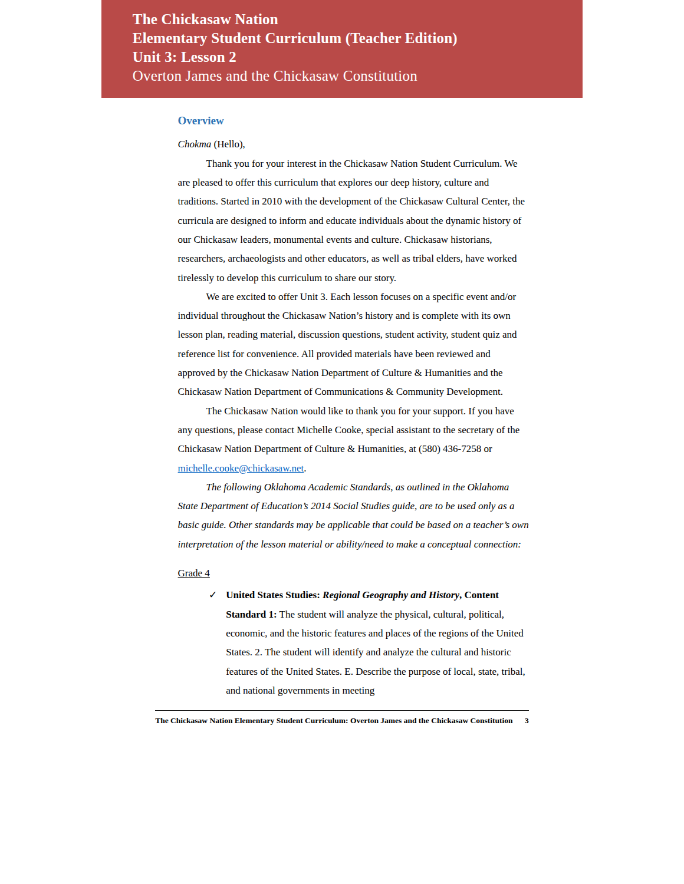The Chickasaw Nation Elementary Student Curriculum (Teacher Edition) Unit 3: Lesson 2 Overton James and the Chickasaw Constitution
Overview
Chokma (Hello),
Thank you for your interest in the Chickasaw Nation Student Curriculum. We are pleased to offer this curriculum that explores our deep history, culture and traditions. Started in 2010 with the development of the Chickasaw Cultural Center, the curricula are designed to inform and educate individuals about the dynamic history of our Chickasaw leaders, monumental events and culture. Chickasaw historians, researchers, archaeologists and other educators, as well as tribal elders, have worked tirelessly to develop this curriculum to share our story.
We are excited to offer Unit 3. Each lesson focuses on a specific event and/or individual throughout the Chickasaw Nation’s history and is complete with its own lesson plan, reading material, discussion questions, student activity, student quiz and reference list for convenience. All provided materials have been reviewed and approved by the Chickasaw Nation Department of Culture & Humanities and the Chickasaw Nation Department of Communications & Community Development.
The Chickasaw Nation would like to thank you for your support. If you have any questions, please contact Michelle Cooke, special assistant to the secretary of the Chickasaw Nation Department of Culture & Humanities, at (580) 436-7258 or michelle.cooke@chickasaw.net.
The following Oklahoma Academic Standards, as outlined in the Oklahoma State Department of Education’s 2014 Social Studies guide, are to be used only as a basic guide. Other standards may be applicable that could be based on a teacher’s own interpretation of the lesson material or ability/need to make a conceptual connection:
Grade 4
United States Studies: Regional Geography and History, Content Standard 1: The student will analyze the physical, cultural, political, economic, and the historic features and places of the regions of the United States. 2. The student will identify and analyze the cultural and historic features of the United States. E. Describe the purpose of local, state, tribal, and national governments in meeting
The Chickasaw Nation Elementary Student Curriculum: Overton James and the Chickasaw Constitution 3